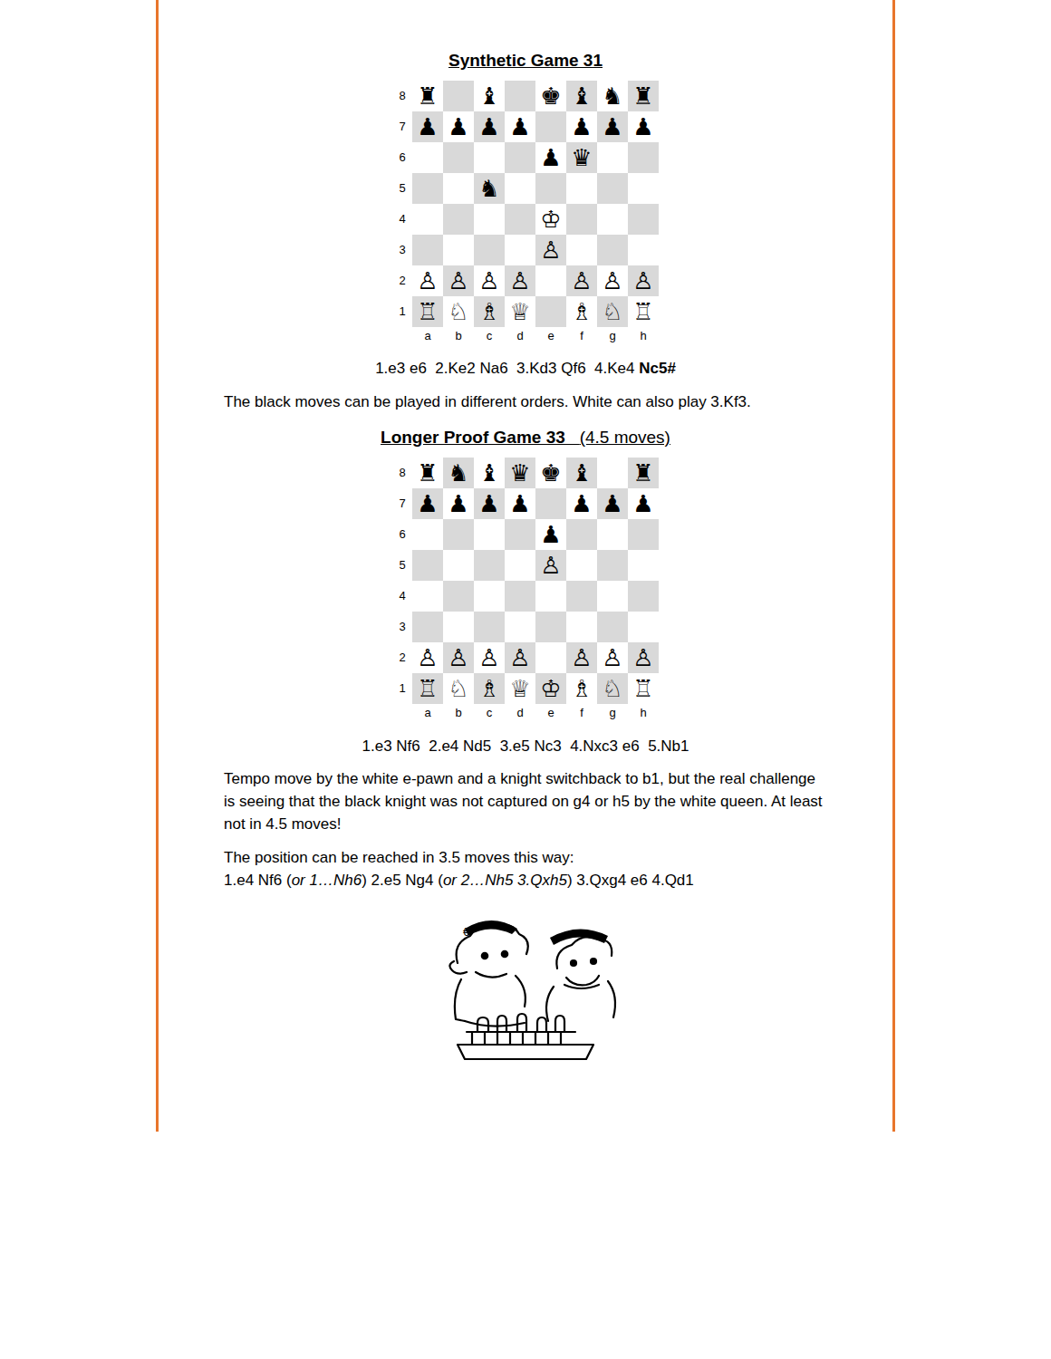Synthetic Game 31
| 8 | ♜ | | ♝ | | ♚ | ♝ | ♞ | ♜ |
| 7 | ♟ | ♟ | ♟ | ♟ | | ♟ | ♟ | ♟ |
| 6 | | | | | ♟ | ♛ | | |
| 5 | | | ♞ | | | | | |
| 4 | | | | | ♔ | | | |
| 3 | | | | | ♙ | | | |
| 2 | ♙ | ♙ | ♙ | ♙ | | ♙ | ♙ | ♙ |
| 1 | ♖ | ♘ | ♗ | ♕ | | ♗ | ♘ | ♖ |
| | a | b | c | d | e | f | g | h |
1.e3 e6 2.Ke2 Na6 3.Kd3 Qf6 4.Ke4 Nc5#
The black moves can be played in different orders. White can also play 3.Kf3.
Longer Proof Game 33 (4.5 moves)
| 8 | ♜ | ♞ | ♝ | ♛ | ♚ | ♝ | | ♜ |
| 7 | ♟ | ♟ | ♟ | ♟ | | ♟ | ♟ | ♟ |
| 6 | | | | | ♟ | | | |
| 5 | | | | | ♙ | | | |
| 4 | | | | | | | | |
| 3 | | | | | | | | |
| 2 | ♙ | ♙ | ♙ | ♙ | | ♙ | ♙ | ♙ |
| 1 | ♖ | ♘ | ♗ | ♕ | ♔ | ♗ | ♘ | ♖ |
| | a | b | c | d | e | f | g | h |
1.e3 Nf6 2.e4 Nd5 3.e5 Nc3 4.Nxc3 e6 5.Nb1
Tempo move by the white e-pawn and a knight switchback to b1, but the real challenge is seeing that the black knight was not captured on g4 or h5 by the white queen. At least not in 4.5 moves!
The position can be reached in 3.5 moves this way:
1.e4 Nf6 (or 1…Nh6) 2.e5 Ng4 (or 2…Nh5 3.Qxh5) 3.Qxg4 e6 4.Qd1
€